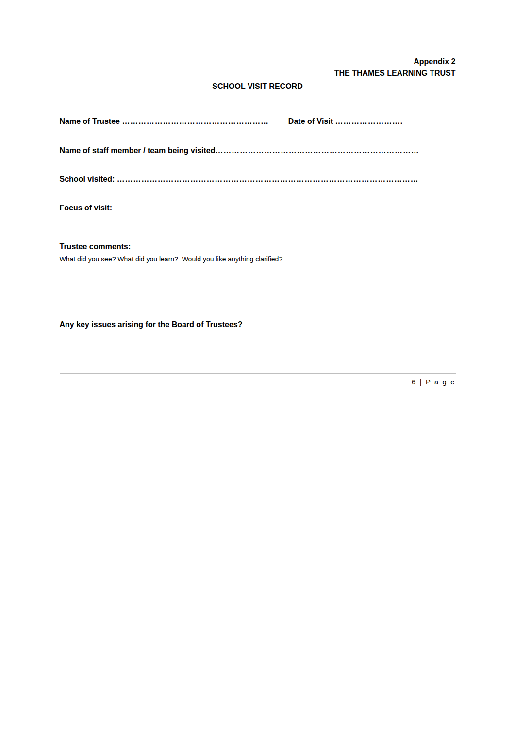Appendix 2 THE THAMES LEARNING TRUST
SCHOOL VISIT RECORD
Name of Trustee ……………………………………………… Date of Visit …………………….
Name of staff member / team being visited…………………………………………………………………
School visited: …………………………………………………………………………………………………
Focus of visit:
Trustee comments:
What did you see? What did you learn? Would you like anything clarified?
Any key issues arising for the Board of Trustees?
6 | P a g e